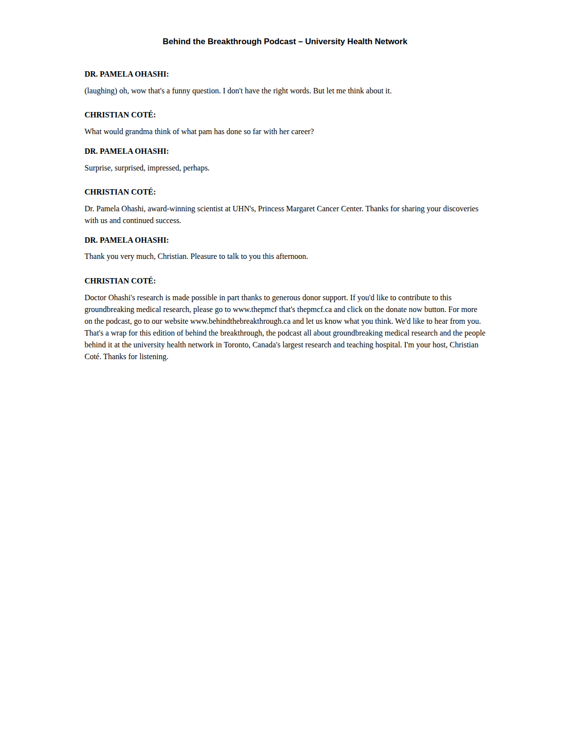Behind the Breakthrough Podcast – University Health Network
DR. PAMELA OHASHI:
(laughing) oh, wow that's a funny question. I don't have the right words. But let me think about it.
CHRISTIAN COTÉ:
What would grandma think of what pam has done so far with her career?
DR. PAMELA OHASHI:
Surprise, surprised, impressed, perhaps.
CHRISTIAN COTÉ:
Dr. Pamela Ohashi, award-winning scientist at UHN's, Princess Margaret Cancer Center. Thanks for sharing your discoveries with us and continued success.
DR. PAMELA OHASHI:
Thank you very much, Christian. Pleasure to talk to you this afternoon.
CHRISTIAN COTÉ:
Doctor Ohashi's research is made possible in part thanks to generous donor support. If you'd like to contribute to this groundbreaking medical research, please go to www.thepmcf that's thepmcf.ca and click on the donate now button. For more on the podcast, go to our website www.behindthebreakthrough.ca and let us know what you think. We'd like to hear from you. That's a wrap for this edition of behind the breakthrough, the podcast all about groundbreaking medical research and the people behind it at the university health network in Toronto, Canada's largest research and teaching hospital. I'm your host, Christian Coté. Thanks for listening.